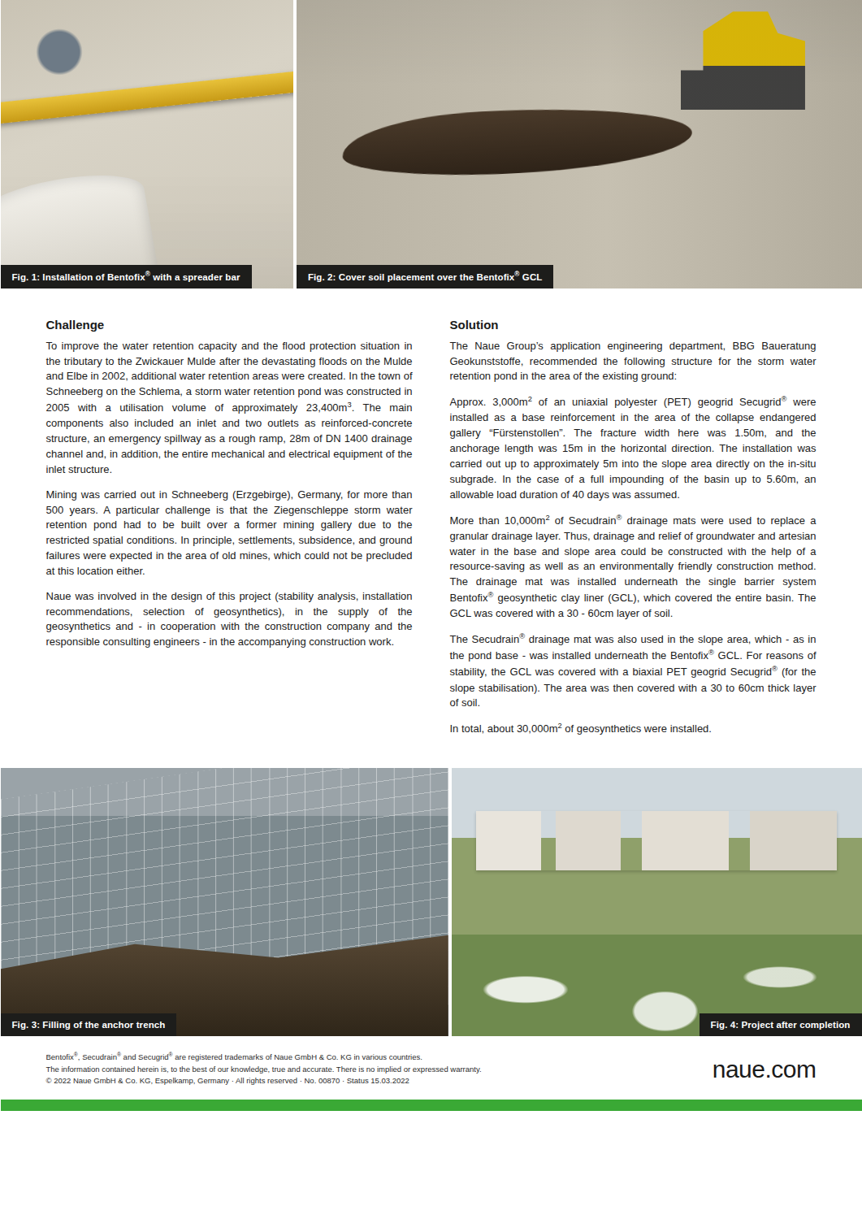Fig. 1: Installation of Bentofix® with a spreader bar
Fig. 2: Cover soil placement over the Bentofix® GCL
Challenge
To improve the water retention capacity and the flood protection situation in the tributary to the Zwickauer Mulde after the devastating floods on the Mulde and Elbe in 2002, additional water retention areas were created. In the town of Schneeberg on the Schlema, a storm water retention pond was constructed in 2005 with a utilisation volume of approximately 23,400m3. The main components also included an inlet and two outlets as reinforced-concrete structure, an emergency spillway as a rough ramp, 28m of DN 1400 drainage channel and, in addition, the entire mechanical and electrical equipment of the inlet structure.
Mining was carried out in Schneeberg (Erzgebirge), Germany, for more than 500 years. A particular challenge is that the Ziegenschleppe storm water retention pond had to be built over a former mining gallery due to the restricted spatial conditions. In principle, settlements, subsidence, and ground failures were expected in the area of old mines, which could not be precluded at this location either.
Naue was involved in the design of this project (stability analysis, installation recommendations, selection of geosynthetics), in the supply of the geosynthetics and - in cooperation with the construction company and the responsible consulting engineers - in the accompanying construction work.
Solution
The Naue Group’s application engineering department, BBG Baueratung Geokunststoffe, recommended the following structure for the storm water retention pond in the area of the existing ground:
Approx. 3,000m2 of an uniaxial polyester (PET) geogrid Secugrid® were installed as a base reinforcement in the area of the collapse endangered gallery “Fürstenstollen”. The fracture width here was 1.50m, and the anchorage length was 15m in the horizontal direction. The installation was carried out up to approximately 5m into the slope area directly on the in-situ subgrade. In the case of a full impounding of the basin up to 5.60m, an allowable load duration of 40 days was assumed.
More than 10,000m2 of Secudrain® drainage mats were used to replace a granular drainage layer. Thus, drainage and relief of groundwater and artesian water in the base and slope area could be constructed with the help of a resource-saving as well as an environmentally friendly construction method. The drainage mat was installed underneath the single barrier system Bentofix® geosynthetic clay liner (GCL), which covered the entire basin. The GCL was covered with a 30 - 60cm layer of soil.
The Secudrain® drainage mat was also used in the slope area, which - as in the pond base - was installed underneath the Bentofix® GCL. For reasons of stability, the GCL was covered with a biaxial PET geogrid Secugrid® (for the slope stabilisation). The area was then covered with a 30 to 60cm thick layer of soil.
In total, about 30,000m2 of geosynthetics were installed.
Fig. 3: Filling of the anchor trench
Fig. 4: Project after completion
Bentofix®, Secudrain® and Secugrid® are registered trademarks of Naue GmbH & Co. KG in various countries.
The information contained herein is, to the best of our knowledge, true and accurate. There is no implied or expressed warranty.
© 2022 Naue GmbH & Co. KG, Espelkamp, Germany · All rights reserved · No. 00870 · Status 15.03.2022
naue.com